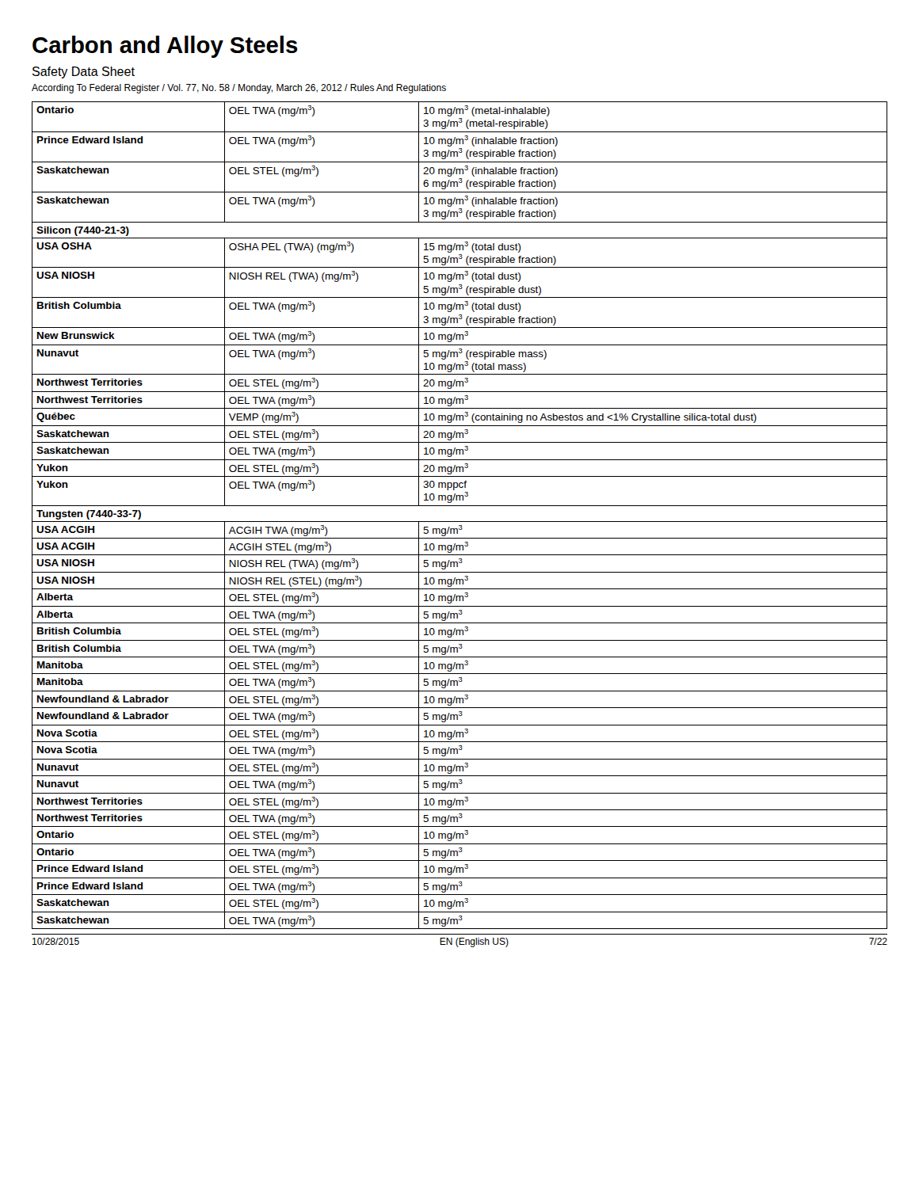Carbon and Alloy Steels
Safety Data Sheet
According To Federal Register / Vol. 77, No. 58 / Monday, March 26, 2012 / Rules And Regulations
| Ontario | OEL TWA (mg/m 3 ) | 10 mg/m 3 (metal-inhalable) 3 mg/m 3 (metal-respirable) |
| Prince Edward Island | OEL TWA (mg/m 3 ) | 10 mg/m 3 (inhalable fraction) 3 mg/m 3 (respirable fraction) |
| Saskatchewan | OEL STEL (mg/m 3 ) | 20 mg/m 3 (inhalable fraction) 6 mg/m 3 (respirable fraction) |
| Saskatchewan | OEL TWA (mg/m 3 ) | 10 mg/m 3 (inhalable fraction) 3 mg/m 3 (respirable fraction) |
| Silicon (7440-21-3) |
| USA OSHA | OSHA PEL (TWA) (mg/m 3 ) | 15 mg/m 3 (total dust) 5 mg/m 3 (respirable fraction) |
| USA NIOSH | NIOSH REL (TWA) (mg/m 3 ) | 10 mg/m 3 (total dust) 5 mg/m 3 (respirable dust) |
| British Columbia | OEL TWA (mg/m 3 ) | 10 mg/m 3 (total dust) 3 mg/m 3 (respirable fraction) |
| New Brunswick | OEL TWA (mg/m 3 ) | 10 mg/m 3 |
| Nunavut | OEL TWA (mg/m 3 ) | 5 mg/m 3 (respirable mass) 10 mg/m 3 (total mass) |
| Northwest Territories | OEL STEL (mg/m 3 ) | 20 mg/m 3 |
| Northwest Territories | OEL TWA (mg/m 3 ) | 10 mg/m 3 |
| Québec | VEMP (mg/m 3 ) | 10 mg/m 3 (containing no Asbestos and <1% Crystalline silica-total dust) |
| Saskatchewan | OEL STEL (mg/m 3 ) | 20 mg/m 3 |
| Saskatchewan | OEL TWA (mg/m 3 ) | 10 mg/m 3 |
| Yukon | OEL STEL (mg/m 3 ) | 20 mg/m 3 |
| Yukon | OEL TWA (mg/m 3 ) | 30 mppcf 10 mg/m 3 |
| Tungsten (7440-33-7) |
| USA ACGIH | ACGIH TWA (mg/m 3 ) | 5 mg/m 3 |
| USA ACGIH | ACGIH STEL (mg/m 3 ) | 10 mg/m 3 |
| USA NIOSH | NIOSH REL (TWA) (mg/m 3 ) | 5 mg/m 3 |
| USA NIOSH | NIOSH REL (STEL) (mg/m 3 ) | 10 mg/m 3 |
| Alberta | OEL STEL (mg/m 3 ) | 10 mg/m 3 |
| Alberta | OEL TWA (mg/m 3 ) | 5 mg/m 3 |
| British Columbia | OEL STEL (mg/m 3 ) | 10 mg/m 3 |
| British Columbia | OEL TWA (mg/m 3 ) | 5 mg/m 3 |
| Manitoba | OEL STEL (mg/m 3 ) | 10 mg/m 3 |
| Manitoba | OEL TWA (mg/m 3 ) | 5 mg/m 3 |
| Newfoundland & Labrador | OEL STEL (mg/m 3 ) | 10 mg/m 3 |
| Newfoundland & Labrador | OEL TWA (mg/m 3 ) | 5 mg/m 3 |
| Nova Scotia | OEL STEL (mg/m 3 ) | 10 mg/m 3 |
| Nova Scotia | OEL TWA (mg/m 3 ) | 5 mg/m 3 |
| Nunavut | OEL STEL (mg/m 3 ) | 10 mg/m 3 |
| Nunavut | OEL TWA (mg/m 3 ) | 5 mg/m 3 |
| Northwest Territories | OEL STEL (mg/m 3 ) | 10 mg/m 3 |
| Northwest Territories | OEL TWA (mg/m 3 ) | 5 mg/m 3 |
| Ontario | OEL STEL (mg/m 3 ) | 10 mg/m 3 |
| Ontario | OEL TWA (mg/m 3 ) | 5 mg/m 3 |
| Prince Edward Island | OEL STEL (mg/m 3 ) | 10 mg/m 3 |
| Prince Edward Island | OEL TWA (mg/m 3 ) | 5 mg/m 3 |
| Saskatchewan | OEL STEL (mg/m 3 ) | 10 mg/m 3 |
| Saskatchewan | OEL TWA (mg/m 3 ) | 5 mg/m 3 |
10/28/2015 EN (English US) 7/22